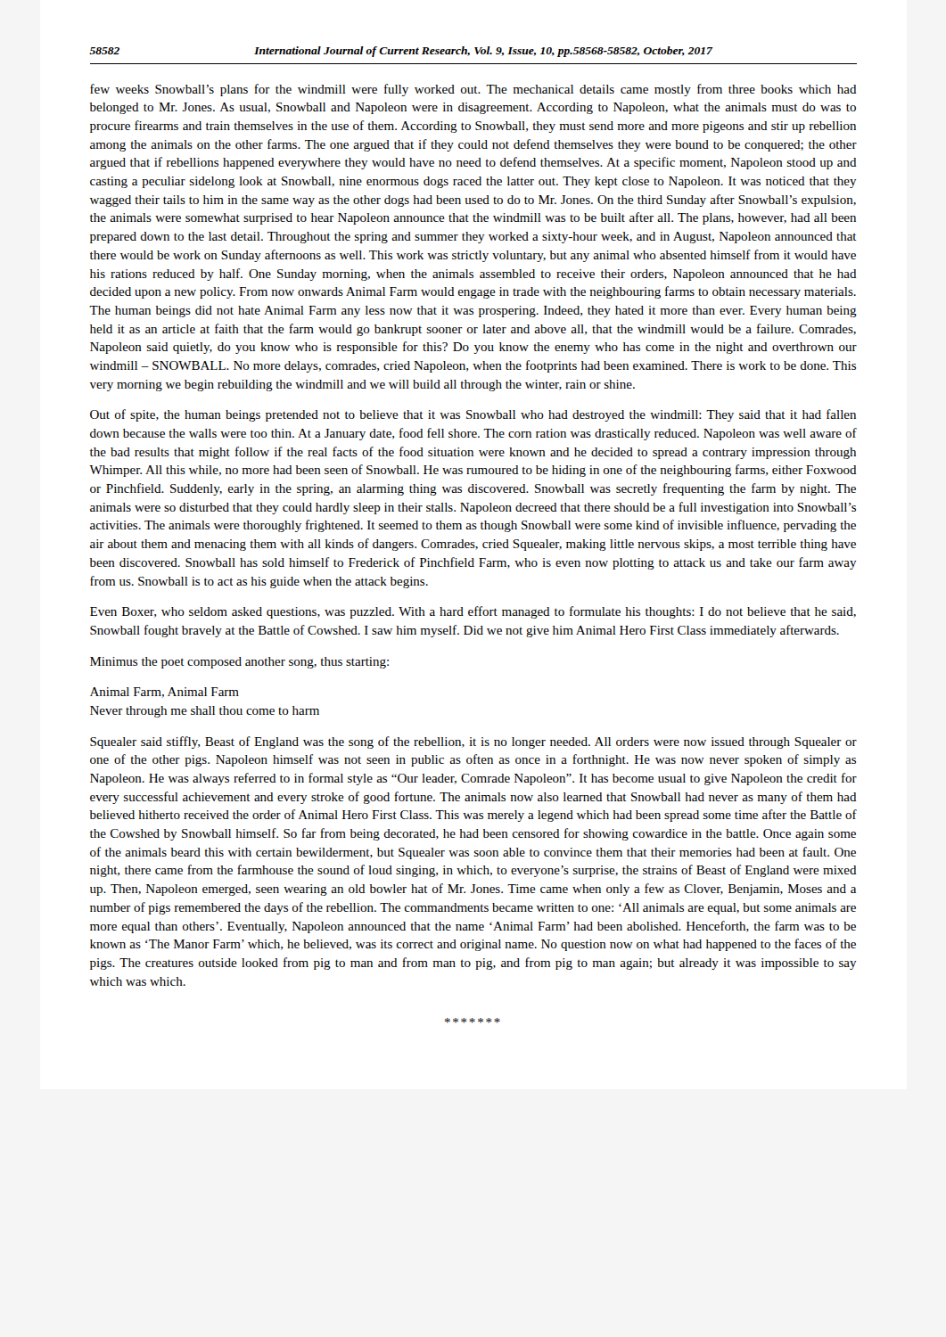58582 International Journal of Current Research, Vol. 9, Issue, 10, pp.58568-58582, October, 2017
few weeks Snowball’s plans for the windmill were fully worked out. The mechanical details came mostly from three books which had belonged to Mr. Jones. As usual, Snowball and Napoleon were in disagreement. According to Napoleon, what the animals must do was to procure firearms and train themselves in the use of them. According to Snowball, they must send more and more pigeons and stir up rebellion among the animals on the other farms. The one argued that if they could not defend themselves they were bound to be conquered; the other argued that if rebellions happened everywhere they would have no need to defend themselves. At a specific moment, Napoleon stood up and casting a peculiar sidelong look at Snowball, nine enormous dogs raced the latter out. They kept close to Napoleon. It was noticed that they wagged their tails to him in the same way as the other dogs had been used to do to Mr. Jones. On the third Sunday after Snowball’s expulsion, the animals were somewhat surprised to hear Napoleon announce that the windmill was to be built after all. The plans, however, had all been prepared down to the last detail. Throughout the spring and summer they worked a sixty-hour week, and in August, Napoleon announced that there would be work on Sunday afternoons as well. This work was strictly voluntary, but any animal who absented himself from it would have his rations reduced by half. One Sunday morning, when the animals assembled to receive their orders, Napoleon announced that he had decided upon a new policy. From now onwards Animal Farm would engage in trade with the neighbouring farms to obtain necessary materials. The human beings did not hate Animal Farm any less now that it was prospering. Indeed, they hated it more than ever. Every human being held it as an article at faith that the farm would go bankrupt sooner or later and above all, that the windmill would be a failure. Comrades, Napoleon said quietly, do you know who is responsible for this? Do you know the enemy who has come in the night and overthrown our windmill – Snowball. No more delays, comrades, cried Napoleon, when the footprints had been examined. There is work to be done. This very morning we begin rebuilding the windmill and we will build all through the winter, rain or shine.
Out of spite, the human beings pretended not to believe that it was Snowball who had destroyed the windmill: They said that it had fallen down because the walls were too thin. At a January date, food fell shore. The corn ration was drastically reduced. Napoleon was well aware of the bad results that might follow if the real facts of the food situation were known and he decided to spread a contrary impression through Whimper. All this while, no more had been seen of Snowball. He was rumoured to be hiding in one of the neighbouring farms, either Foxwood or Pinchfield. Suddenly, early in the spring, an alarming thing was discovered. Snowball was secretly frequenting the farm by night. The animals were so disturbed that they could hardly sleep in their stalls. Napoleon decreed that there should be a full investigation into Snowball’s activities. The animals were thoroughly frightened. It seemed to them as though Snowball were some kind of invisible influence, pervading the air about them and menacing them with all kinds of dangers. Comrades, cried Squealer, making little nervous skips, a most terrible thing have been discovered. Snowball has sold himself to Frederick of Pinchfield Farm, who is even now plotting to attack us and take our farm away from us. Snowball is to act as his guide when the attack begins.
Even Boxer, who seldom asked questions, was puzzled. With a hard effort managed to formulate his thoughts: I do not believe that he said, Snowball fought bravely at the Battle of Cowshed. I saw him myself. Did we not give him Animal Hero First Class immediately afterwards.
Minimus the poet composed another song, thus starting:
Animal Farm, Animal Farm
Never through me shall thou come to harm
Squealer said stiffly, Beast of England was the song of the rebellion, it is no longer needed. All orders were now issued through Squealer or one of the other pigs. Napoleon himself was not seen in public as often as once in a forthnight. He was now never spoken of simply as Napoleon. He was always referred to in formal style as “Our leader, Comrade Napoleon”. It has become usual to give Napoleon the credit for every successful achievement and every stroke of good fortune. The animals now also learned that Snowball had never as many of them had believed hitherto received the order of Animal Hero First Class. This was merely a legend which had been spread some time after the Battle of the Cowshed by Snowball himself. So far from being decorated, he had been censored for showing cowardice in the battle. Once again some of the animals beard this with certain bewilderment, but Squealer was soon able to convince them that their memories had been at fault. One night, there came from the farmhouse the sound of loud singing, in which, to everyone’s surprise, the strains of Beast of England were mixed up. Then, Napoleon emerged, seen wearing an old bowler hat of Mr. Jones. Time came when only a few as Clover, Benjamin, Moses and a number of pigs remembered the days of the rebellion. The commandments became written to one: ‘All animals are equal, but some animals are more equal than others’. Eventually, Napoleon announced that the name ‘Animal Farm’ had been abolished. Henceforth, the farm was to be known as ‘The Manor Farm’ which, he believed, was its correct and original name. No question now on what had happened to the faces of the pigs. The creatures outside looked from pig to man and from man to pig, and from pig to man again; but already it was impossible to say which was which.
*******